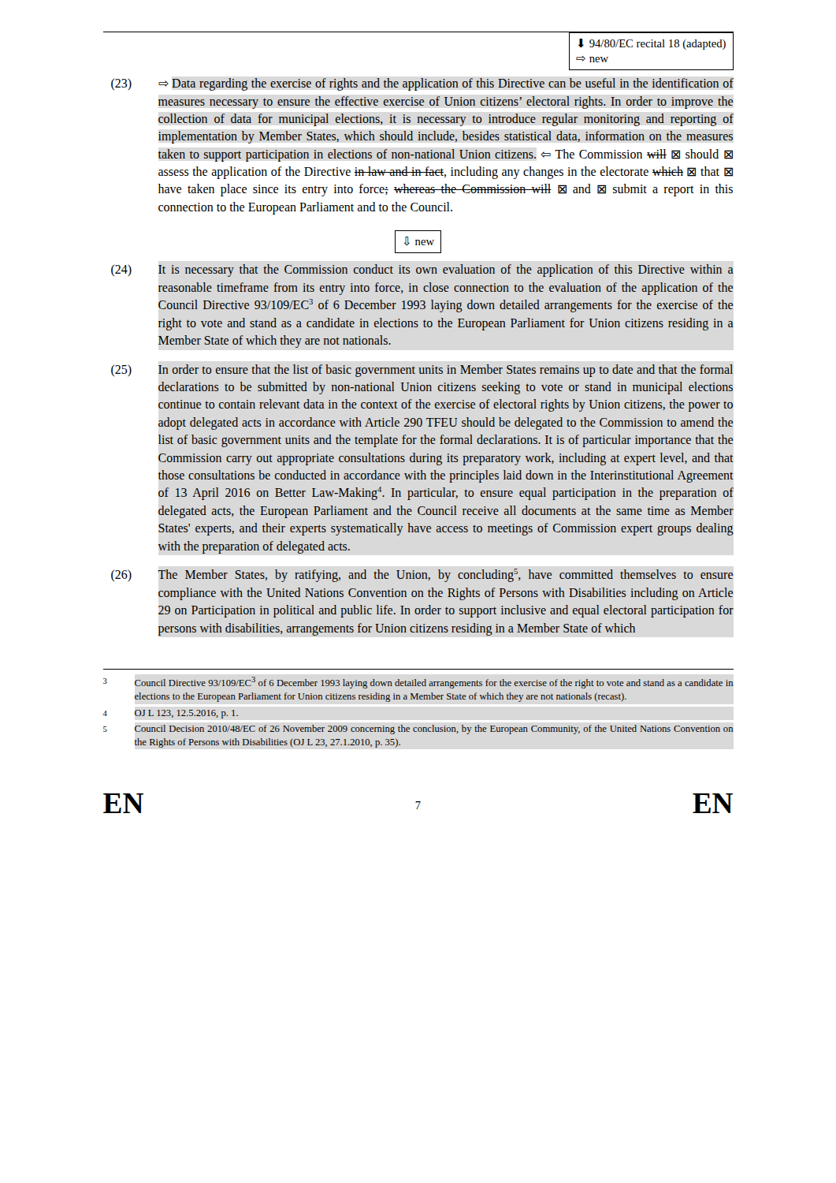⬇ 94/80/EC recital 18 (adapted)
⇨ new
(23)
⇨ Data regarding the exercise of rights and the application of this Directive can be useful in the identification of measures necessary to ensure the effective exercise of Union citizens’ electoral rights. In order to improve the collection of data for municipal elections, it is necessary to introduce regular monitoring and reporting of implementation by Member States, which should include, besides statistical data, information on the measures taken to support participation in elections of non-national Union citizens. ⇦ The Commission will ⊠ should ⊠ assess the application of the Directive in law and in fact, including any changes in the electorate which ⊠ that ⊠ have taken place since its entry into force; whereas the Commission will ⊠ and ⊠ submit a report in this connection to the European Parliament and to the Council.
⇩ new
(24)
It is necessary that the Commission conduct its own evaluation of the application of this Directive within a reasonable timeframe from its entry into force, in close connection to the evaluation of the application of the Council Directive 93/109/EC3 of 6 December 1993 laying down detailed arrangements for the exercise of the right to vote and stand as a candidate in elections to the European Parliament for Union citizens residing in a Member State of which they are not nationals.
(25)
In order to ensure that the list of basic government units in Member States remains up to date and that the formal declarations to be submitted by non-national Union citizens seeking to vote or stand in municipal elections continue to contain relevant data in the context of the exercise of electoral rights by Union citizens, the power to adopt delegated acts in accordance with Article 290 TFEU should be delegated to the Commission to amend the list of basic government units and the template for the formal declarations. It is of particular importance that the Commission carry out appropriate consultations during its preparatory work, including at expert level, and that those consultations be conducted in accordance with the principles laid down in the Interinstitutional Agreement of 13 April 2016 on Better Law-Making4. In particular, to ensure equal participation in the preparation of delegated acts, the European Parliament and the Council receive all documents at the same time as Member States' experts, and their experts systematically have access to meetings of Commission expert groups dealing with the preparation of delegated acts.
(26)
The Member States, by ratifying, and the Union, by concluding5, have committed themselves to ensure compliance with the United Nations Convention on the Rights of Persons with Disabilities including on Article 29 on Participation in political and public life. In order to support inclusive and equal electoral participation for persons with disabilities, arrangements for Union citizens residing in a Member State of which
3
Council Directive 93/109/EC3 of 6 December 1993 laying down detailed arrangements for the exercise of the right to vote and stand as a candidate in elections to the European Parliament for Union citizens residing in a Member State of which they are not nationals (recast).
4
OJ L 123, 12.5.2016, p. 1.
5
Council Decision 2010/48/EC of 26 November 2009 concerning the conclusion, by the European Community, of the United Nations Convention on the Rights of Persons with Disabilities (OJ L 23, 27.1.2010, p. 35).
EN
7
EN